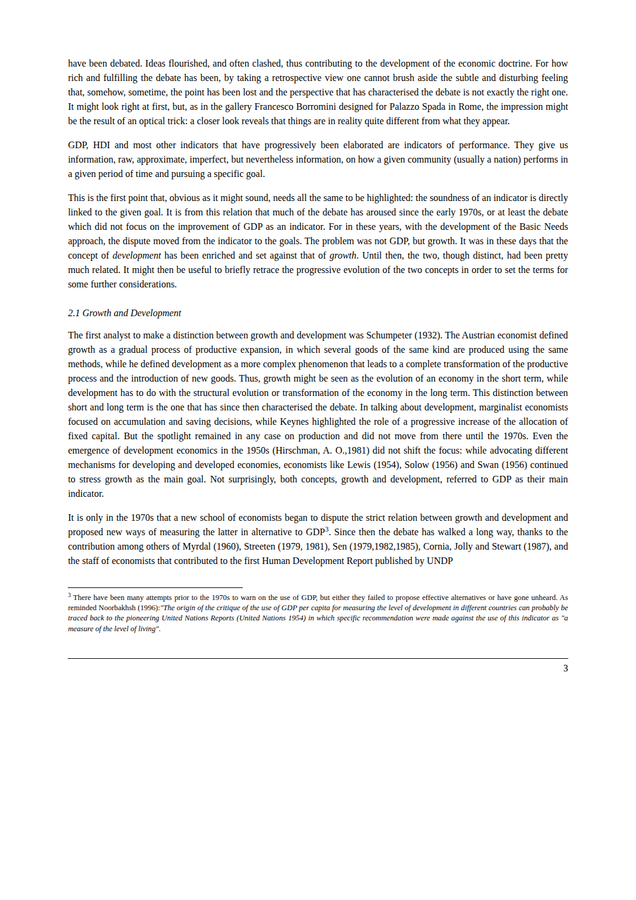have been debated. Ideas flourished, and often clashed, thus contributing to the development of the economic doctrine. For how rich and fulfilling the debate has been, by taking a retrospective view one cannot brush aside the subtle and disturbing feeling that, somehow, sometime, the point has been lost and the perspective that has characterised the debate is not exactly the right one. It might look right at first, but, as in the gallery Francesco Borromini designed for Palazzo Spada in Rome, the impression might be the result of an optical trick: a closer look reveals that things are in reality quite different from what they appear.
GDP, HDI and most other indicators that have progressively been elaborated are indicators of performance. They give us information, raw, approximate, imperfect, but nevertheless information, on how a given community (usually a nation) performs in a given period of time and pursuing a specific goal.
This is the first point that, obvious as it might sound, needs all the same to be highlighted: the soundness of an indicator is directly linked to the given goal. It is from this relation that much of the debate has aroused since the early 1970s, or at least the debate which did not focus on the improvement of GDP as an indicator. For in these years, with the development of the Basic Needs approach, the dispute moved from the indicator to the goals. The problem was not GDP, but growth. It was in these days that the concept of development has been enriched and set against that of growth. Until then, the two, though distinct, had been pretty much related. It might then be useful to briefly retrace the progressive evolution of the two concepts in order to set the terms for some further considerations.
2.1 Growth and Development
The first analyst to make a distinction between growth and development was Schumpeter (1932). The Austrian economist defined growth as a gradual process of productive expansion, in which several goods of the same kind are produced using the same methods, while he defined development as a more complex phenomenon that leads to a complete transformation of the productive process and the introduction of new goods. Thus, growth might be seen as the evolution of an economy in the short term, while development has to do with the structural evolution or transformation of the economy in the long term. This distinction between short and long term is the one that has since then characterised the debate. In talking about development, marginalist economists focused on accumulation and saving decisions, while Keynes highlighted the role of a progressive increase of the allocation of fixed capital. But the spotlight remained in any case on production and did not move from there until the 1970s. Even the emergence of development economics in the 1950s (Hirschman, A. O.,1981) did not shift the focus: while advocating different mechanisms for developing and developed economies, economists like Lewis (1954), Solow (1956) and Swan (1956) continued to stress growth as the main goal. Not surprisingly, both concepts, growth and development, referred to GDP as their main indicator.
It is only in the 1970s that a new school of economists began to dispute the strict relation between growth and development and proposed new ways of measuring the latter in alternative to GDP3. Since then the debate has walked a long way, thanks to the contribution among others of Myrdal (1960), Streeten (1979, 1981), Sen (1979,1982,1985), Cornia, Jolly and Stewart (1987), and the staff of economists that contributed to the first Human Development Report published by UNDP
3 There have been many attempts prior to the 1970s to warn on the use of GDP, but either they failed to propose effective alternatives or have gone unheard. As reminded Noorbakhsh (1996):"The origin of the critique of the use of GDP per capita for measuring the level of development in different countries can probably be traced back to the pioneering United Nations Reports (United Nations 1954) in which specific recommendation were made against the use of this indicator as "a measure of the level of living".
3